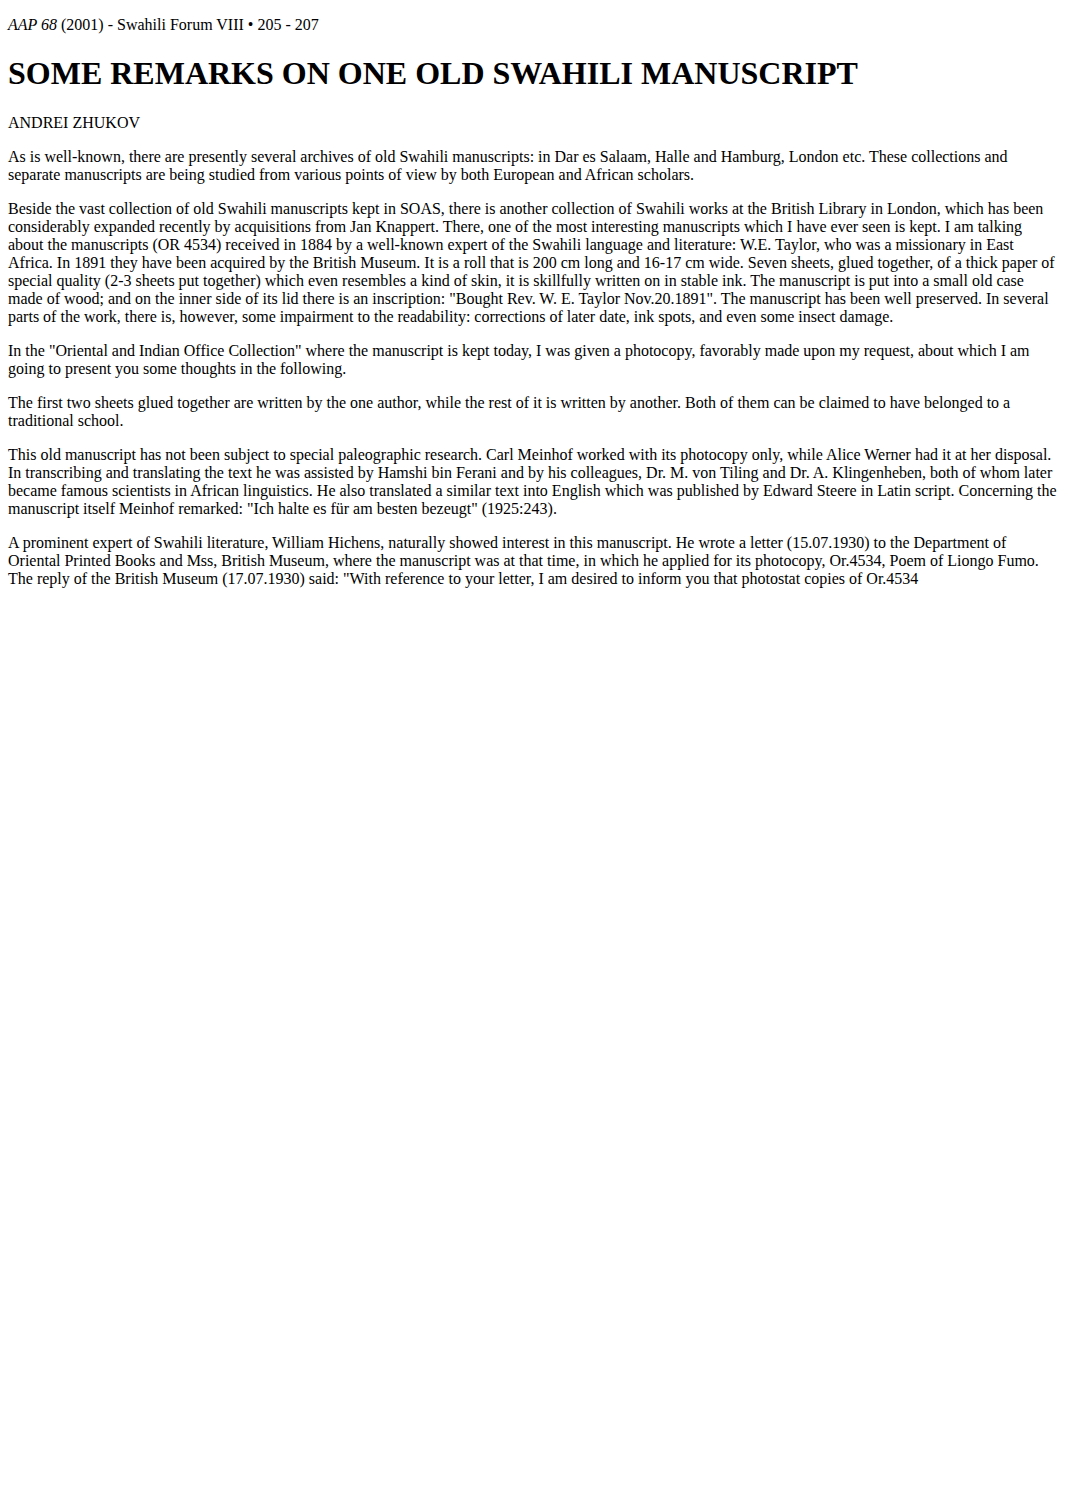AAP 68 (2001) - Swahili Forum VIII • 205 - 207
SOME REMARKS ON ONE OLD SWAHILI MANUSCRIPT
ANDREI ZHUKOV
As is well-known, there are presently several archives of old Swahili manuscripts: in Dar es Salaam, Halle and Hamburg, London etc. These collections and separate manuscripts are being studied from various points of view by both European and African scholars.
Beside the vast collection of old Swahili manuscripts kept in SOAS, there is another collection of Swahili works at the British Library in London, which has been considerably expanded recently by acquisitions from Jan Knappert. There, one of the most interesting manuscripts which I have ever seen is kept. I am talking about the manuscripts (OR 4534) received in 1884 by a well-known expert of the Swahili language and literature: W.E. Taylor, who was a missionary in East Africa. In 1891 they have been acquired by the British Museum. It is a roll that is 200 cm long and 16-17 cm wide. Seven sheets, glued together, of a thick paper of special quality (2-3 sheets put together) which even resembles a kind of skin, it is skillfully written on in stable ink. The manuscript is put into a small old case made of wood; and on the inner side of its lid there is an inscription: "Bought Rev. W. E. Taylor Nov.20.1891". The manuscript has been well preserved. In several parts of the work, there is, however, some impairment to the readability: corrections of later date, ink spots, and even some insect damage.
In the "Oriental and Indian Office Collection" where the manuscript is kept today, I was given a photocopy, favorably made upon my request, about which I am going to present you some thoughts in the following.
The first two sheets glued together are written by the one author, while the rest of it is written by another. Both of them can be claimed to have belonged to a traditional school.
This old manuscript has not been subject to special paleographic research. Carl Meinhof worked with its photocopy only, while Alice Werner had it at her disposal. In transcribing and translating the text he was assisted by Hamshi bin Ferani and by his colleagues, Dr. M. von Tiling and Dr. A. Klingenheben, both of whom later became famous scientists in African linguistics. He also translated a similar text into English which was published by Edward Steere in Latin script. Concerning the manuscript itself Meinhof remarked: "Ich halte es für am besten bezeugt" (1925:243).
A prominent expert of Swahili literature, William Hichens, naturally showed interest in this manuscript. He wrote a letter (15.07.1930) to the Department of Oriental Printed Books and Mss, British Museum, where the manuscript was at that time, in which he applied for its photocopy, Or.4534, Poem of Liongo Fumo. The reply of the British Museum (17.07.1930) said: "With reference to your letter, I am desired to inform you that photostat copies of Or.4534